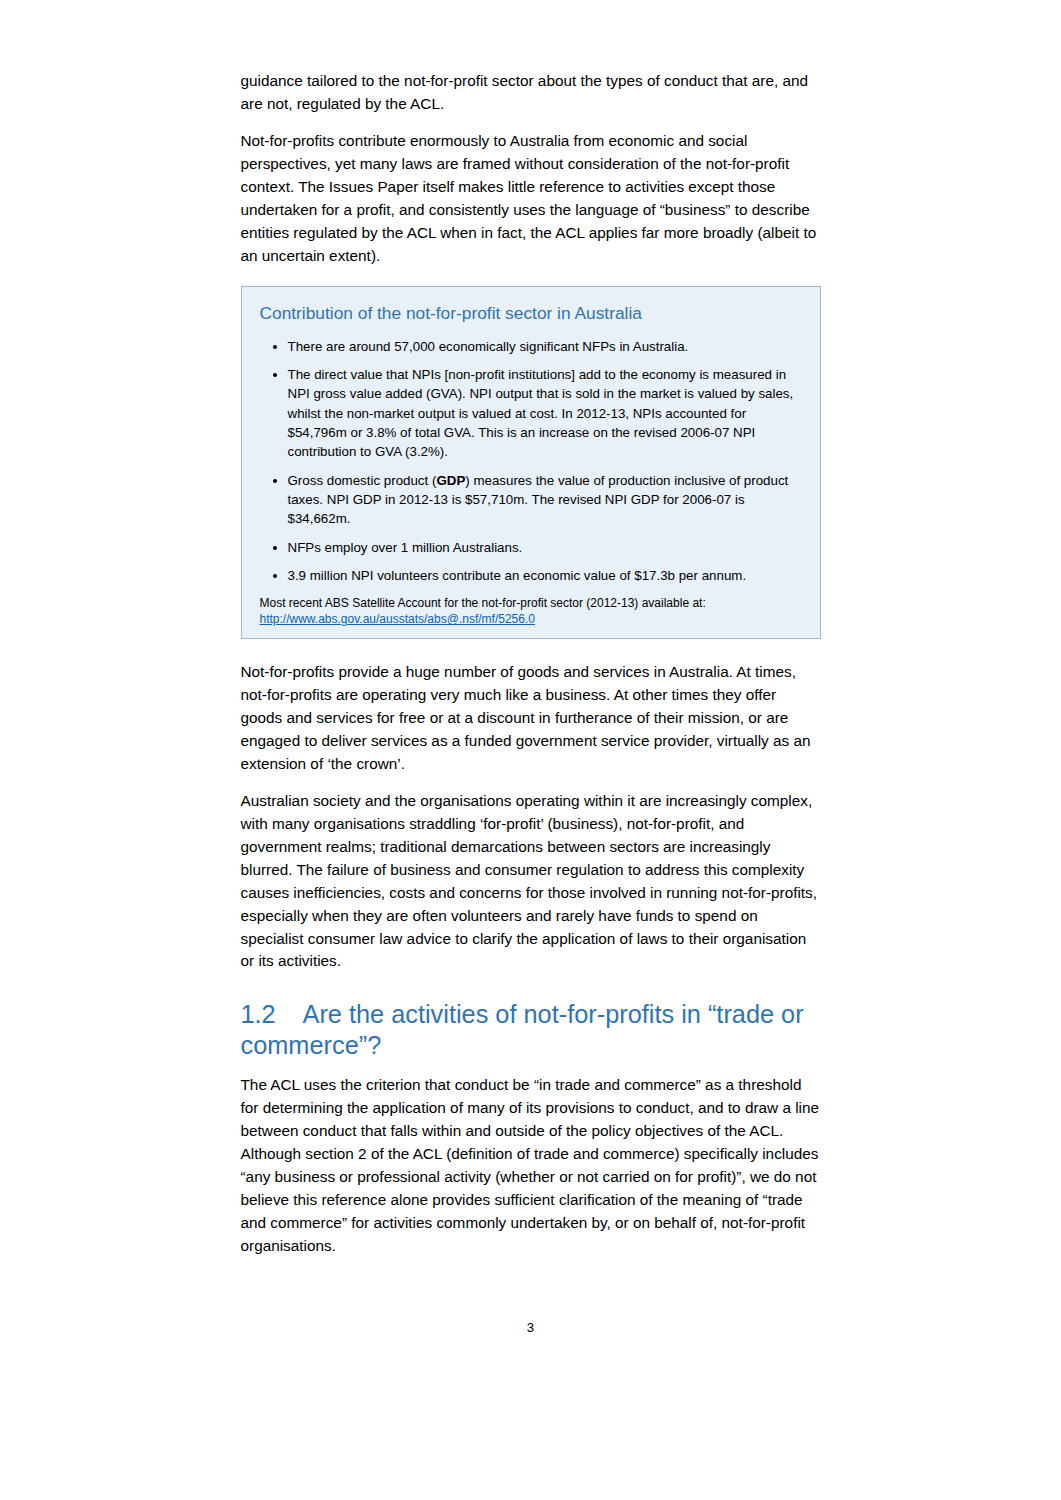guidance tailored to the not-for-profit sector about the types of conduct that are, and are not, regulated by the ACL.
Not-for-profits contribute enormously to Australia from economic and social perspectives, yet many laws are framed without consideration of the not-for-profit context. The Issues Paper itself makes little reference to activities except those undertaken for a profit, and consistently uses the language of “business” to describe entities regulated by the ACL when in fact, the ACL applies far more broadly (albeit to an uncertain extent).
Contribution of the not-for-profit sector in Australia
There are around 57,000 economically significant NFPs in Australia.
The direct value that NPIs [non-profit institutions] add to the economy is measured in NPI gross value added (GVA). NPI output that is sold in the market is valued by sales, whilst the non-market output is valued at cost. In 2012-13, NPIs accounted for $54,796m or 3.8% of total GVA. This is an increase on the revised 2006-07 NPI contribution to GVA (3.2%).
Gross domestic product (GDP) measures the value of production inclusive of product taxes. NPI GDP in 2012-13 is $57,710m. The revised NPI GDP for 2006-07 is $34,662m.
NFPs employ over 1 million Australians.
3.9 million NPI volunteers contribute an economic value of $17.3b per annum.
Most recent ABS Satellite Account for the not-for-profit sector (2012-13) available at:
http://www.abs.gov.au/ausstats/abs@.nsf/mf/5256.0
Not-for-profits provide a huge number of goods and services in Australia. At times, not-for-profits are operating very much like a business. At other times they offer goods and services for free or at a discount in furtherance of their mission, or are engaged to deliver services as a funded government service provider, virtually as an extension of ‘the crown’.
Australian society and the organisations operating within it are increasingly complex, with many organisations straddling ‘for-profit’ (business), not-for-profit, and government realms; traditional demarcations between sectors are increasingly blurred. The failure of business and consumer regulation to address this complexity causes inefficiencies, costs and concerns for those involved in running not-for-profits, especially when they are often volunteers and rarely have funds to spend on specialist consumer law advice to clarify the application of laws to their organisation or its activities.
1.2 Are the activities of not-for-profits in “trade or commerce”?
The ACL uses the criterion that conduct be “in trade and commerce” as a threshold for determining the application of many of its provisions to conduct, and to draw a line between conduct that falls within and outside of the policy objectives of the ACL. Although section 2 of the ACL (definition of trade and commerce) specifically includes “any business or professional activity (whether or not carried on for profit)”, we do not believe this reference alone provides sufficient clarification of the meaning of “trade and commerce” for activities commonly undertaken by, or on behalf of, not-for-profit organisations.
3